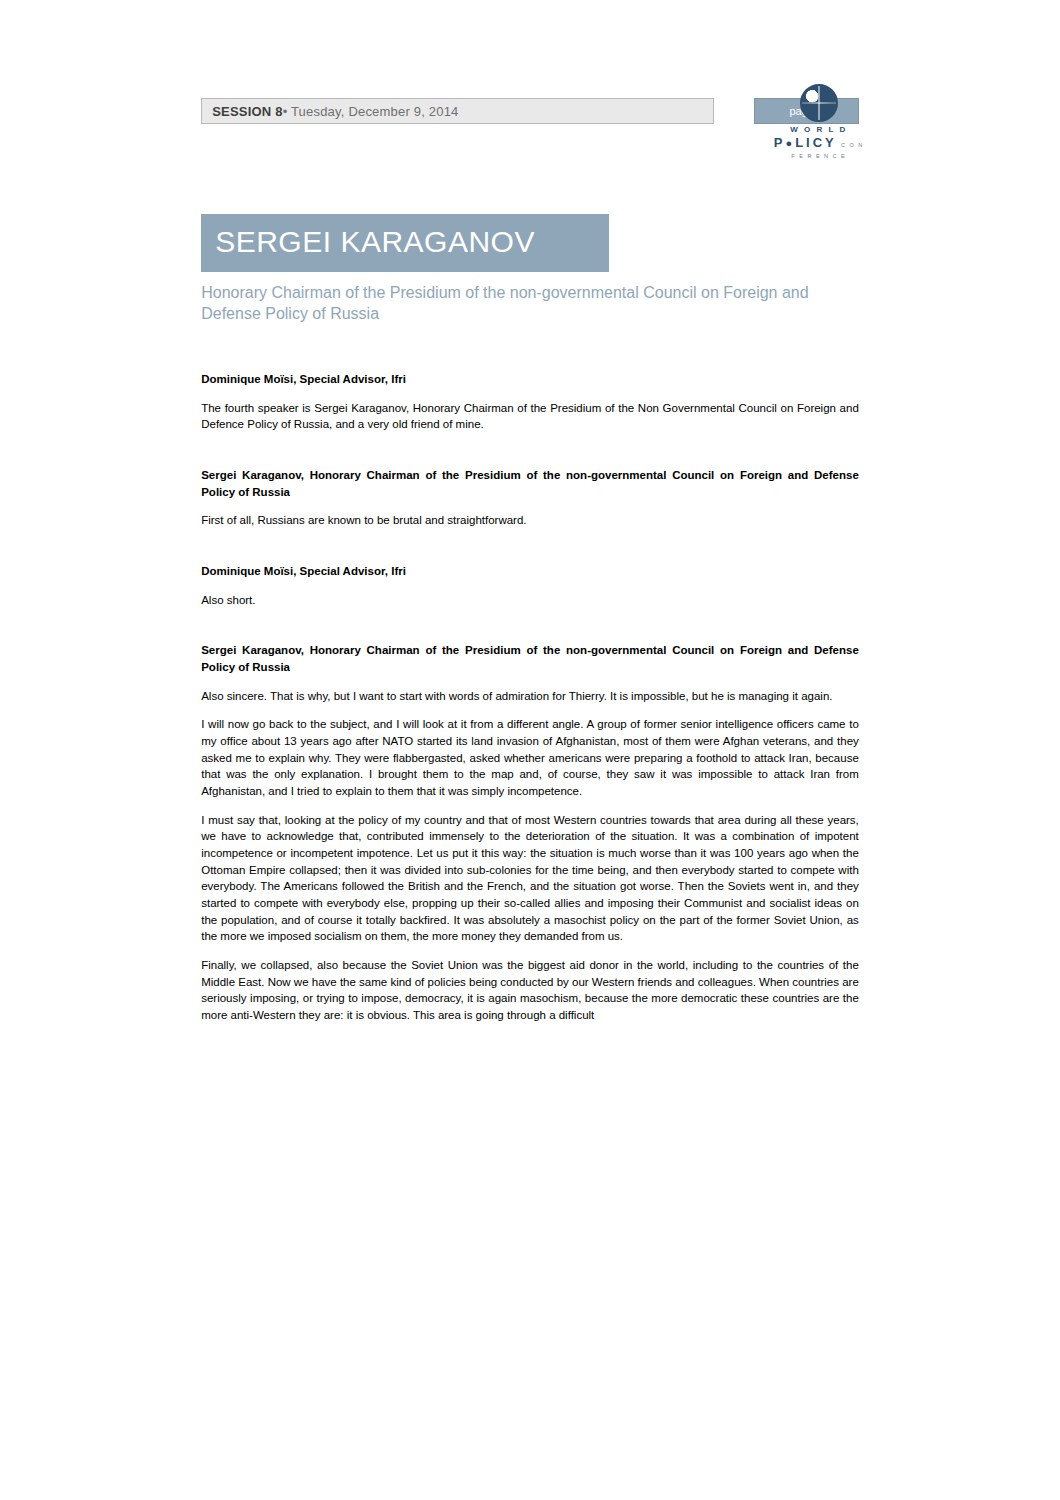SESSION 8• Tuesday, December 9, 2014
page 1
W O R L D P●LICY C O N F E R E N C E
SERGEI KARAGANOV
Honorary Chairman of the Presidium of the non-governmental Council on Foreign and Defense Policy of Russia
Dominique Moïsi, Special Advisor, Ifri
The fourth speaker is Sergei Karaganov, Honorary Chairman of the Presidium of the Non Governmental Council on Foreign and Defence Policy of Russia, and a very old friend of mine.
Sergei Karaganov, Honorary Chairman of the Presidium of the non-governmental Council on Foreign and Defense Policy of Russia
First of all, Russians are known to be brutal and straightforward.
Dominique Moïsi, Special Advisor, Ifri
Also short.
Sergei Karaganov, Honorary Chairman of the Presidium of the non-governmental Council on Foreign and Defense Policy of Russia
Also sincere. That is why, but I want to start with words of admiration for Thierry. It is impossible, but he is managing it again.
I will now go back to the subject, and I will look at it from a different angle. A group of former senior intelligence officers came to my office about 13 years ago after NATO started its land invasion of Afghanistan, most of them were Afghan veterans, and they asked me to explain why. They were flabbergasted, asked whether americans were preparing a foothold to attack Iran, because that was the only explanation. I brought them to the map and, of course, they saw it was impossible to attack Iran from Afghanistan, and I tried to explain to them that it was simply incompetence.
I must say that, looking at the policy of my country and that of most Western countries towards that area during all these years, we have to acknowledge that, contributed immensely to the deterioration of the situation. It was a combination of impotent incompetence or incompetent impotence. Let us put it this way: the situation is much worse than it was 100 years ago when the Ottoman Empire collapsed; then it was divided into sub-colonies for the time being, and then everybody started to compete with everybody. The Americans followed the British and the French, and the situation got worse. Then the Soviets went in, and they started to compete with everybody else, propping up their so-called allies and imposing their Communist and socialist ideas on the population, and of course it totally backfired. It was absolutely a masochist policy on the part of the former Soviet Union, as the more we imposed socialism on them, the more money they demanded from us.
Finally, we collapsed, also because the Soviet Union was the biggest aid donor in the world, including to the countries of the Middle East. Now we have the same kind of policies being conducted by our Western friends and colleagues. When countries are seriously imposing, or trying to impose, democracy, it is again masochism, because the more democratic these countries are the more anti-Western they are: it is obvious. This area is going through a difficult